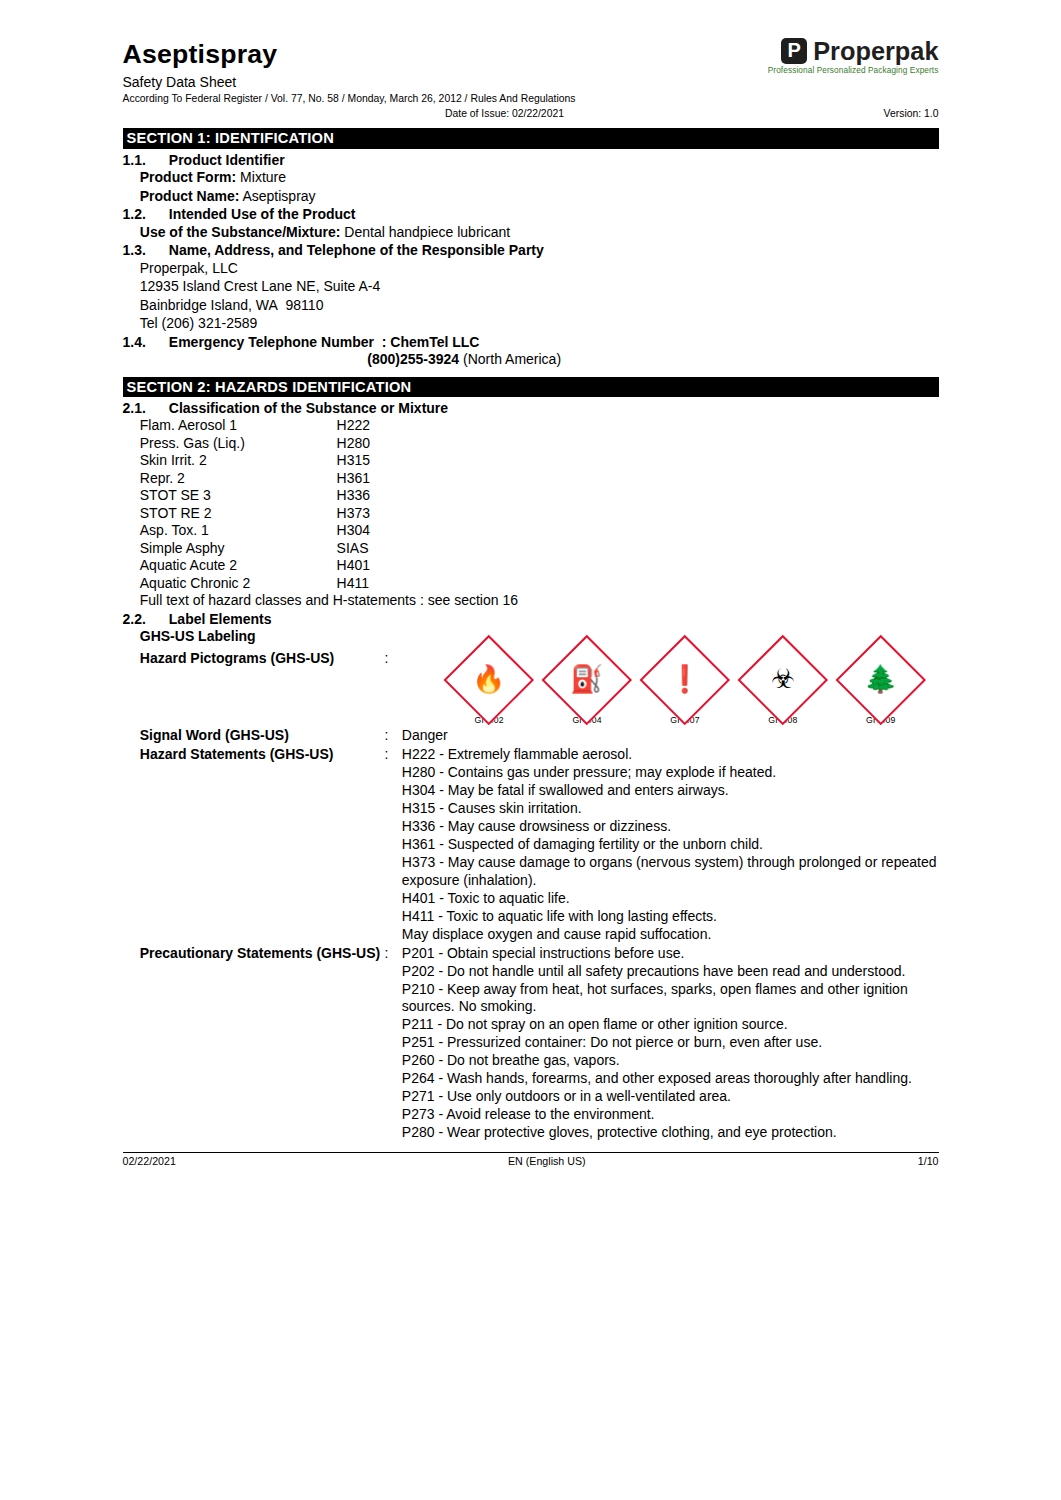Aseptispray
Safety Data Sheet
According To Federal Register / Vol. 77, No. 58 / Monday, March 26, 2012 / Rules And Regulations
P
Properpak
Professional Personalized Packaging Experts
Date of Issue: 02/22/2021
Version: 1.0
SECTION 1: IDENTIFICATION
1.1.
Product Identifier
Product Form: Mixture
Product Name: Aseptispray
1.2.
Intended Use of the Product
Use of the Substance/Mixture: Dental handpiece lubricant
1.3.
Name, Address, and Telephone of the Responsible Party
Properpak, LLC
12935 Island Crest Lane NE, Suite A-4
Bainbridge Island, WA 98110
Tel (206) 321-2589
1.4.
Emergency Telephone Number : ChemTel LLC
(800)255-3924 (North America)
SECTION 2: HAZARDS IDENTIFICATION
2.1.
Classification of the Substance or Mixture
| Flam. Aerosol 1 | H222 |
| Press. Gas (Liq.) | H280 |
| Skin Irrit. 2 | H315 |
| Repr. 2 | H361 |
| STOT SE 3 | H336 |
| STOT RE 2 | H373 |
| Asp. Tox. 1 | H304 |
| Simple Asphy | SIAS |
| Aquatic Acute 2 | H401 |
| Aquatic Chronic 2 | H411 |
Full text of hazard classes and H-statements : see section 16
2.2.
Label Elements
GHS-US Labeling
Hazard Pictograms (GHS-US)
:
🔥
GHS02
⛽
GHS04
❗
GHS07
☣
GHS08
🌲
GHS09
Signal Word (GHS-US)
:
Danger
Hazard Statements (GHS-US)
:
H222 - Extremely flammable aerosol.
H280 - Contains gas under pressure; may explode if heated.
H304 - May be fatal if swallowed and enters airways.
H315 - Causes skin irritation.
H336 - May cause drowsiness or dizziness.
H361 - Suspected of damaging fertility or the unborn child.
H373 - May cause damage to organs (nervous system) through prolonged or repeated exposure (inhalation).
H401 - Toxic to aquatic life.
H411 - Toxic to aquatic life with long lasting effects.
May displace oxygen and cause rapid suffocation.
Precautionary Statements (GHS-US)
:
P201 - Obtain special instructions before use.
P202 - Do not handle until all safety precautions have been read and understood.
P210 - Keep away from heat, hot surfaces, sparks, open flames and other ignition sources. No smoking.
P211 - Do not spray on an open flame or other ignition source.
P251 - Pressurized container: Do not pierce or burn, even after use.
P260 - Do not breathe gas, vapors.
P264 - Wash hands, forearms, and other exposed areas thoroughly after handling.
P271 - Use only outdoors or in a well-ventilated area.
P273 - Avoid release to the environment.
P280 - Wear protective gloves, protective clothing, and eye protection.
02/22/2021
EN (English US)
1/10